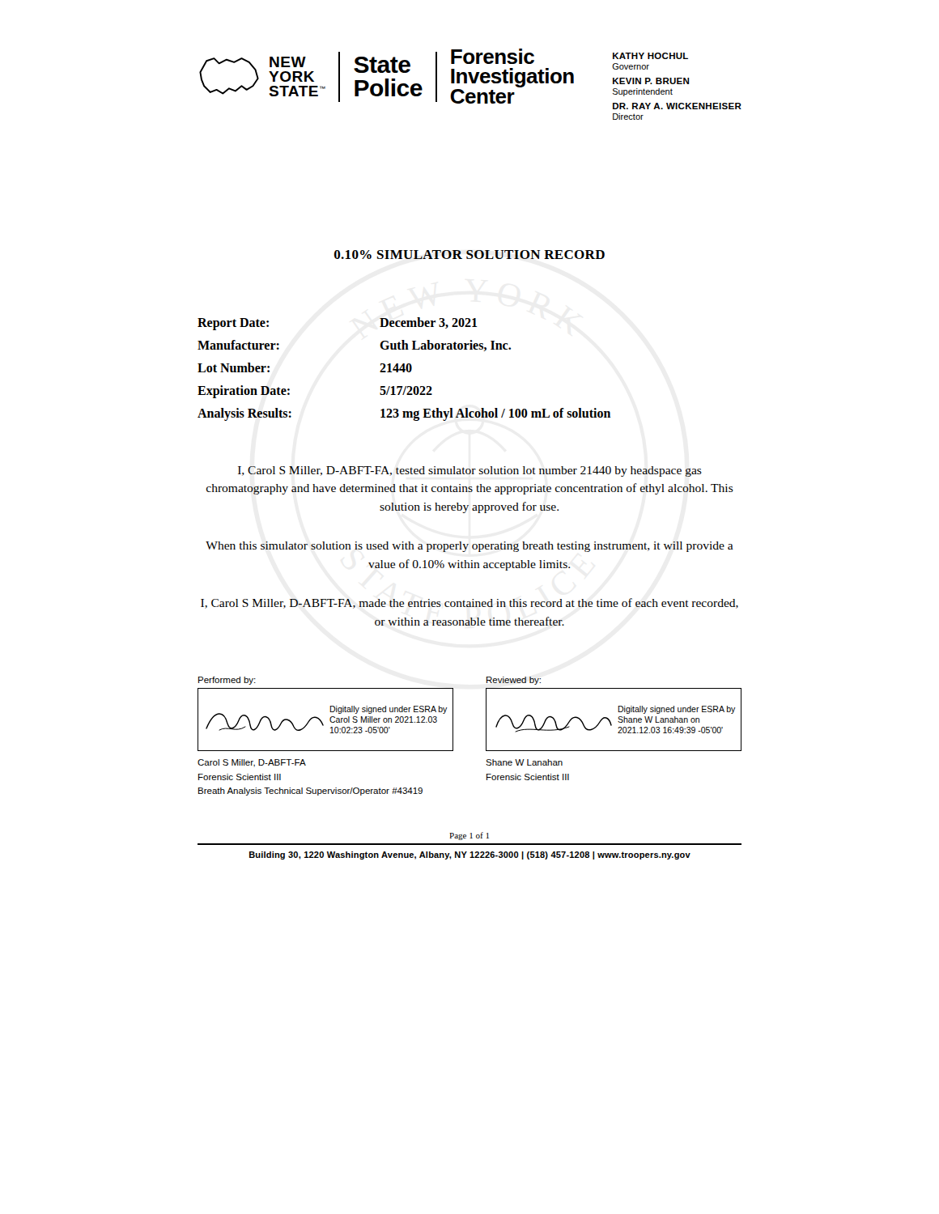NEW
YORK
STATE™
State
Police
Forensic
Investigation
Center
KATHY HOCHUL
Governor
KEVIN P. BRUEN
Superintendent
DR. RAY A. WICKENHEISER
Director
NEW YORK STATE POLICE
0.10% SIMULATOR SOLUTION RECORD
| Report Date: | December 3, 2021 |
| Manufacturer: | Guth Laboratories, Inc. |
| Lot Number: | 21440 |
| Expiration Date: | 5/17/2022 |
| Analysis Results: | 123 mg Ethyl Alcohol / 100 mL of solution |
I, Carol S Miller, D-ABFT-FA, tested simulator solution lot number 21440 by headspace gas chromatography and have determined that it contains the appropriate concentration of ethyl alcohol. This solution is hereby approved for use.
When this simulator solution is used with a properly operating breath testing instrument, it will provide a value of 0.10% within acceptable limits.
I, Carol S Miller, D-ABFT-FA, made the entries contained in this record at the time of each event recorded, or within a reasonable time thereafter.
Performed by:
Digitally signed under ESRA by Carol S Miller on 2021.12.03 10:02:23 -05'00'
Carol S Miller, D-ABFT-FA
Forensic Scientist III
Breath Analysis Technical Supervisor/Operator #43419
Reviewed by:
Digitally signed under ESRA by Shane W Lanahan on 2021.12.03 16:49:39 -05'00'
Shane W Lanahan
Forensic Scientist III
Page 1 of 1
Building 30, 1220 Washington Avenue, Albany, NY 12226-3000 | (518) 457-1208 | www.troopers.ny.gov